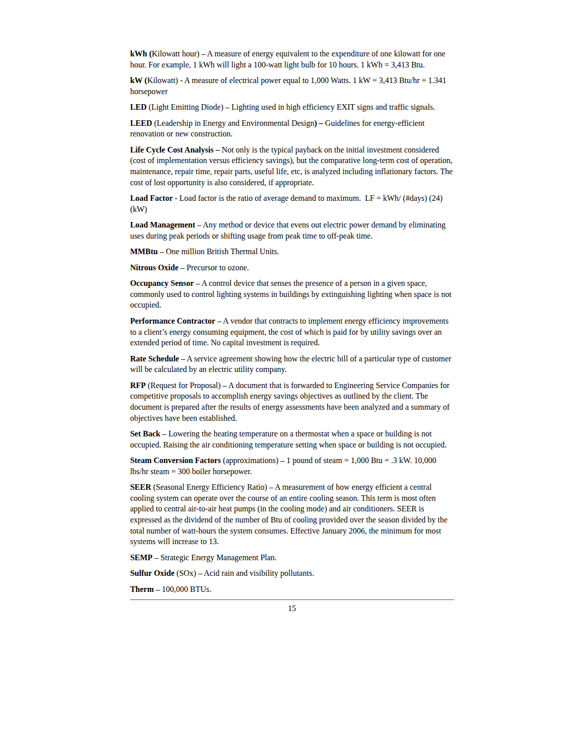kWh (Kilowatt hour) – A measure of energy equivalent to the expenditure of one kilowatt for one hour. For example, 1 kWh will light a 100-watt light bulb for 10 hours. 1 kWh = 3,413 Btu.
kW (Kilowatt) - A measure of electrical power equal to 1,000 Watts. 1 kW = 3,413 Btu/hr = 1.341 horsepower
LED (Light Emitting Diode) – Lighting used in high efficiency EXIT signs and traffic signals.
LEED (Leadership in Energy and Environmental Design) – Guidelines for energy-efficient renovation or new construction.
Life Cycle Cost Analysis – Not only is the typical payback on the initial investment considered (cost of implementation versus efficiency savings), but the comparative long-term cost of operation, maintenance, repair time, repair parts, useful life, etc, is analyzed including inflationary factors. The cost of lost opportunity is also considered, if appropriate.
Load Factor - Load factor is the ratio of average demand to maximum. LF = kWh/ (#days) (24) (kW)
Load Management – Any method or device that evens out electric power demand by eliminating uses during peak periods or shifting usage from peak time to off-peak time.
MMBtu – One million British Thermal Units.
Nitrous Oxide – Precursor to ozone.
Occupancy Sensor – A control device that senses the presence of a person in a given space, commonly used to control lighting systems in buildings by extinguishing lighting when space is not occupied.
Performance Contractor – A vendor that contracts to implement energy efficiency improvements to a client’s energy consuming equipment, the cost of which is paid for by utility savings over an extended period of time. No capital investment is required.
Rate Schedule – A service agreement showing how the electric bill of a particular type of customer will be calculated by an electric utility company.
RFP (Request for Proposal) – A document that is forwarded to Engineering Service Companies for competitive proposals to accomplish energy savings objectives as outlined by the client. The document is prepared after the results of energy assessments have been analyzed and a summary of objectives have been established.
Set Back – Lowering the heating temperature on a thermostat when a space or building is not occupied. Raising the air conditioning temperature setting when space or building is not occupied.
Steam Conversion Factors (approximations) – 1 pound of steam = 1,000 Btu = .3 kW. 10,000 lbs/hr steam = 300 boiler horsepower.
SEER (Seasonal Energy Efficiency Ratio) – A measurement of how energy efficient a central cooling system can operate over the course of an entire cooling season. This term is most often applied to central air-to-air heat pumps (in the cooling mode) and air conditioners. SEER is expressed as the dividend of the number of Btu of cooling provided over the season divided by the total number of watt-hours the system consumes. Effective January 2006, the minimum for most systems will increase to 13.
SEMP – Strategic Energy Management Plan.
Sulfur Oxide (SOx) – Acid rain and visibility pollutants.
Therm – 100,000 BTUs.
15